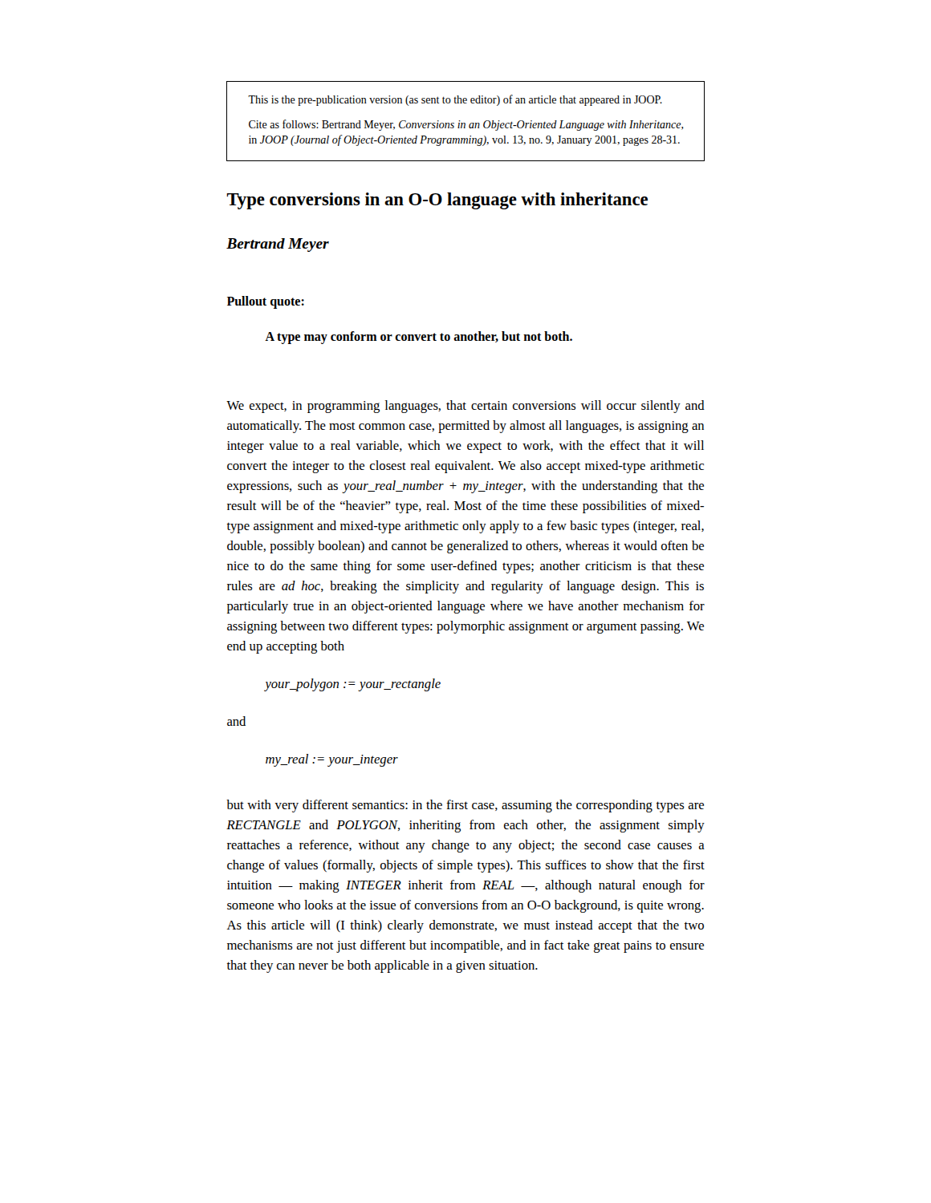This is the pre-publication version (as sent to the editor) of an article that appeared in JOOP.
Cite as follows: Bertrand Meyer, Conversions in an Object-Oriented Language with Inheritance, in JOOP (Journal of Object-Oriented Programming), vol. 13, no. 9, January 2001, pages 28-31.
Type conversions in an O-O language with inheritance
Bertrand Meyer
Pullout quote:
A type may conform or convert to another, but not both.
We expect, in programming languages, that certain conversions will occur silently and automatically. The most common case, permitted by almost all languages, is assigning an integer value to a real variable, which we expect to work, with the effect that it will convert the integer to the closest real equivalent. We also accept mixed-type arithmetic expressions, such as your_real_number + my_integer, with the understanding that the result will be of the “heavier” type, real. Most of the time these possibilities of mixed-type assignment and mixed-type arithmetic only apply to a few basic types (integer, real, double, possibly boolean) and cannot be generalized to others, whereas it would often be nice to do the same thing for some user-defined types; another criticism is that these rules are ad hoc, breaking the simplicity and regularity of language design. This is particularly true in an object-oriented language where we have another mechanism for assigning between two different types: polymorphic assignment or argument passing. We end up accepting both
your_polygon := your_rectangle
and
my_real := your_integer
but with very different semantics: in the first case, assuming the corresponding types are RECTANGLE and POLYGON, inheriting from each other, the assignment simply reattaches a reference, without any change to any object; the second case causes a change of values (formally, objects of simple types). This suffices to show that the first intuition — making INTEGER inherit from REAL —, although natural enough for someone who looks at the issue of conversions from an O-O background, is quite wrong. As this article will (I think) clearly demonstrate, we must instead accept that the two mechanisms are not just different but incompatible, and in fact take great pains to ensure that they can never be both applicable in a given situation.